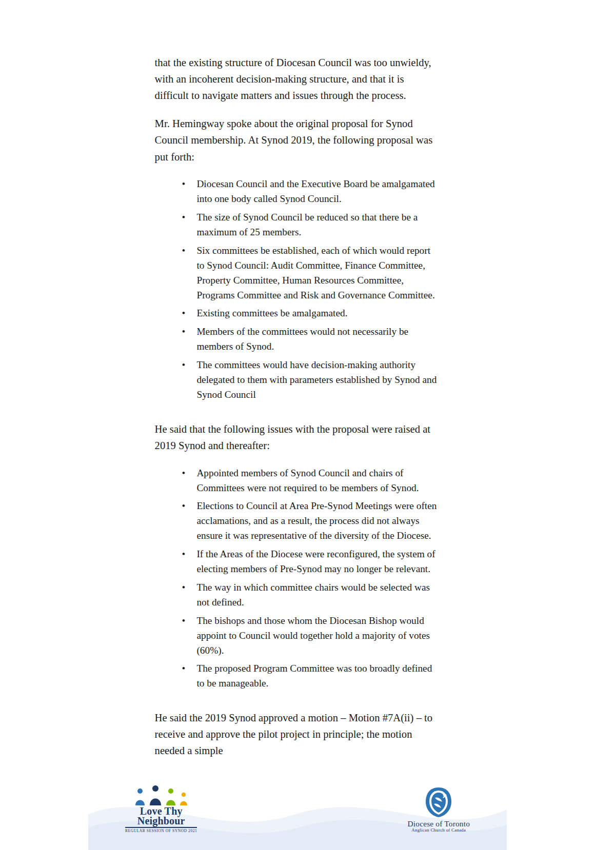that the existing structure of Diocesan Council was too unwieldy, with an incoherent decision-making structure, and that it is difficult to navigate matters and issues through the process.
Mr. Hemingway spoke about the original proposal for Synod Council membership. At Synod 2019, the following proposal was put forth:
Diocesan Council and the Executive Board be amalgamated into one body called Synod Council.
The size of Synod Council be reduced so that there be a maximum of 25 members.
Six committees be established, each of which would report to Synod Council: Audit Committee, Finance Committee, Property Committee, Human Resources Committee, Programs Committee and Risk and Governance Committee.
Existing committees be amalgamated.
Members of the committees would not necessarily be members of Synod.
The committees would have decision-making authority delegated to them with parameters established by Synod and Synod Council
He said that the following issues with the proposal were raised at 2019 Synod and thereafter:
Appointed members of Synod Council and chairs of Committees were not required to be members of Synod.
Elections to Council at Area Pre-Synod Meetings were often acclamations, and as a result, the process did not always ensure it was representative of the diversity of the Diocese.
If the Areas of the Diocese were reconfigured, the system of electing members of Pre-Synod may no longer be relevant.
The way in which committee chairs would be selected was not defined.
The bishops and those whom the Diocesan Bishop would appoint to Council would together hold a majority of votes (60%).
The proposed Program Committee was too broadly defined to be manageable.
He said the 2019 Synod approved a motion – Motion #7A(ii) – to receive and approve the pilot project in principle; the motion needed a simple
Love ThyNeighbour
Regular Session of Synod 2021
Diocese of Toronto
Anglican Church of Canada